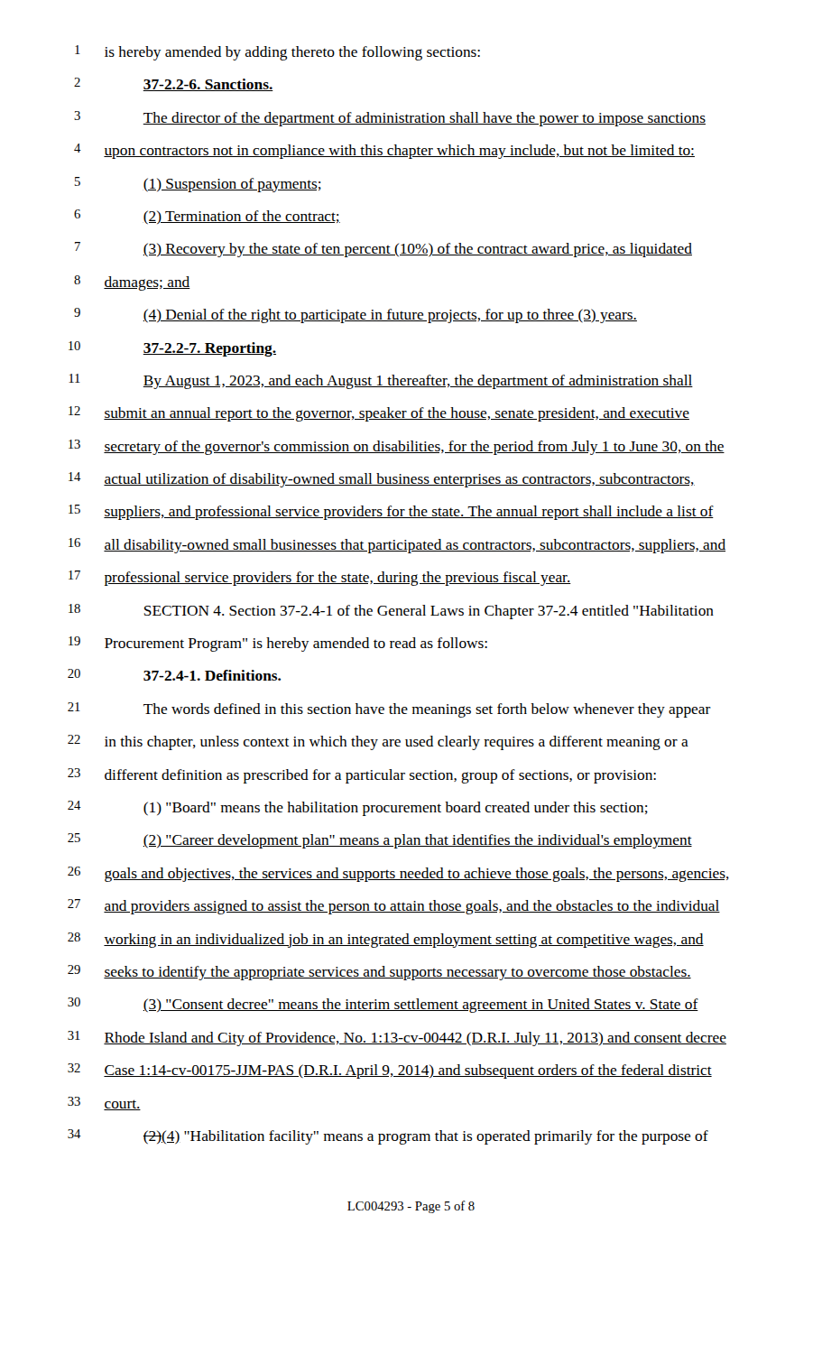is hereby amended by adding thereto the following sections:
37-2.2-6. Sanctions.
The director of the department of administration shall have the power to impose sanctions
upon contractors not in compliance with this chapter which may include, but not be limited to:
(1) Suspension of payments;
(2) Termination of the contract;
(3) Recovery by the state of ten percent (10%) of the contract award price, as liquidated
damages; and
(4) Denial of the right to participate in future projects, for up to three (3) years.
37-2.2-7. Reporting.
By August 1, 2023, and each August 1 thereafter, the department of administration shall
submit an annual report to the governor, speaker of the house, senate president, and executive
secretary of the governor's commission on disabilities, for the period from July 1 to June 30, on the
actual utilization of disability-owned small business enterprises as contractors, subcontractors,
suppliers, and professional service providers for the state. The annual report shall include a list of
all disability-owned small businesses that participated as contractors, subcontractors, suppliers, and
professional service providers for the state, during the previous fiscal year.
SECTION 4. Section 37-2.4-1 of the General Laws in Chapter 37-2.4 entitled "Habilitation
Procurement Program" is hereby amended to read as follows:
37-2.4-1. Definitions.
The words defined in this section have the meanings set forth below whenever they appear
in this chapter, unless context in which they are used clearly requires a different meaning or a
different definition as prescribed for a particular section, group of sections, or provision:
(1) "Board" means the habilitation procurement board created under this section;
(2) "Career development plan" means a plan that identifies the individual's employment
goals and objectives, the services and supports needed to achieve those goals, the persons, agencies,
and providers assigned to assist the person to attain those goals, and the obstacles to the individual
working in an individualized job in an integrated employment setting at competitive wages, and
seeks to identify the appropriate services and supports necessary to overcome those obstacles.
(3) "Consent decree" means the interim settlement agreement in United States v. State of
Rhode Island and City of Providence, No. 1:13-cv-00442 (D.R.I. July 11, 2013) and consent decree
Case 1:14-cv-00175-JJM-PAS (D.R.I. April 9, 2014) and subsequent orders of the federal district
court.
(2)(4) "Habilitation facility" means a program that is operated primarily for the purpose of
LC004293 - Page 5 of 8